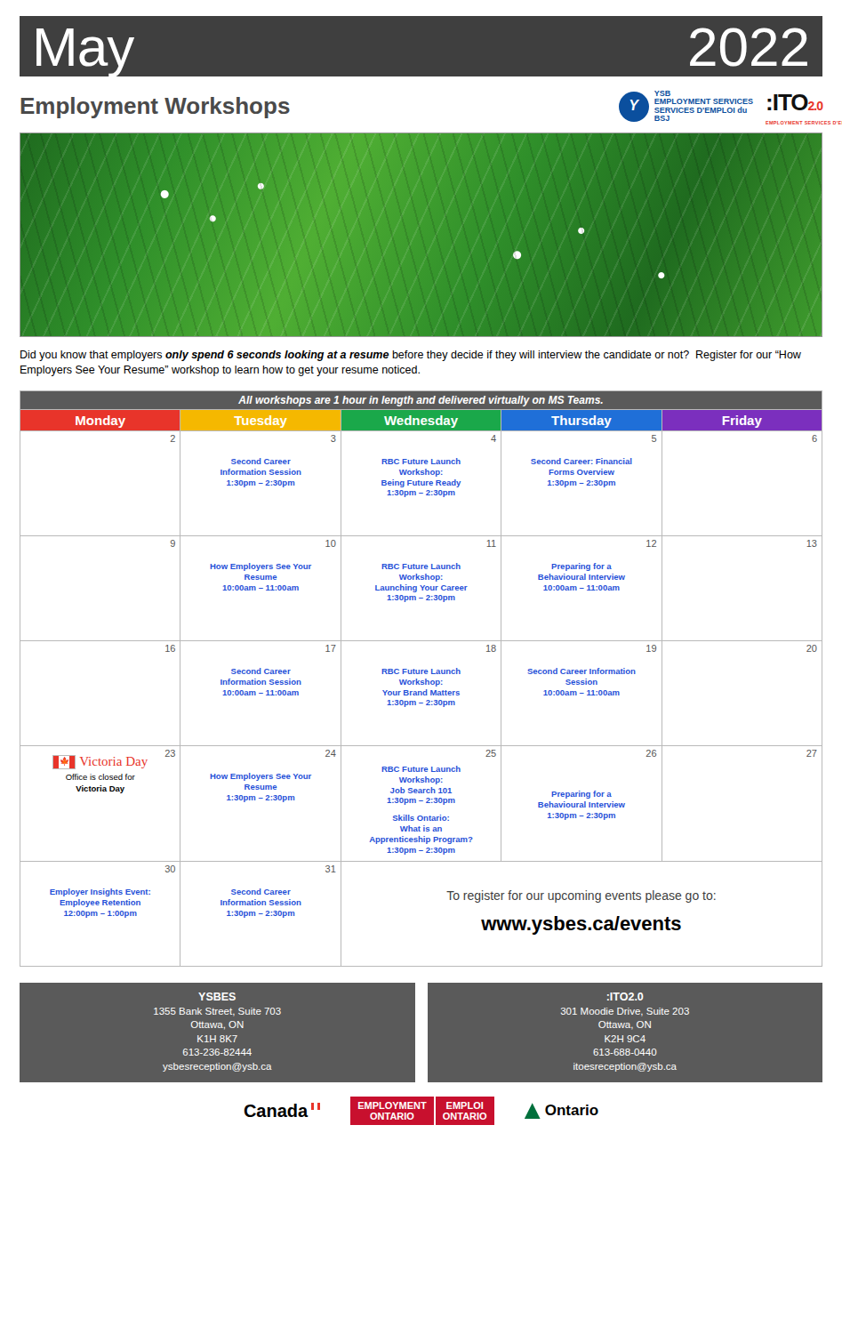May
2022
Employment Workshops
Y
YSB EMPLOYMENT SERVICES SERVICES D'EMPLOI du BSJ
:ITO2.0 EMPLOYMENT SERVICES D'EMPLOI
Did you know that employers only spend 6 seconds looking at a resume before they decide if they will interview the candidate or not? Register for our “How Employers See Your Resume” workshop to learn how to get your resume noticed.
All workshops are 1 hour in length and delivered virtually on MS Teams.
| Monday | Tuesday | Wednesday | Thursday | Friday |
| --- | --- | --- | --- | --- |
| 2 | 3 Second Career Information Session 1:30pm – 2:30pm | 4 RBC Future Launch Workshop: Being Future Ready 1:30pm – 2:30pm | 5 Second Career: Financial Forms Overview 1:30pm – 2:30pm | 6 |
| 9 | 10 How Employers See Your Resume 10:00am – 11:00am | 11 RBC Future Launch Workshop: Launching Your Career 1:30pm – 2:30pm | 12 Preparing for a Behavioural Interview 10:00am – 11:00am | 13 |
| 16 | 17 Second Career Information Session 10:00am – 11:00am | 18 RBC Future Launch Workshop: Your Brand Matters 1:30pm – 2:30pm | 19 Second Career Information Session 10:00am – 11:00am | 20 |
| 23 Victoria Day Office is closed for Victoria Day | 24 How Employers See Your Resume 1:30pm – 2:30pm | 25 RBC Future Launch Workshop: Job Search 101 1:30pm – 2:30pm Skills Ontario: What is an Apprenticeship Program? 1:30pm – 2:30pm | 26 Preparing for a Behavioural Interview 1:30pm – 2:30pm | 27 |
| 30 Employer Insights Event: Employee Retention 12:00pm – 1:00pm | 31 Second Career Information Session 1:30pm – 2:30pm | To register for our upcoming events please go to: www.ysbes.ca/events |
YSBES
1355 Bank Street, Suite 703
Ottawa, ON
K1H 8K7
613-236-82444
ysbesreception@ysb.ca
:ITO2.0
301 Moodie Drive, Suite 203
Ottawa, ON
K2H 9C4
613-688-0440
itoesreception@ysb.ca
Canada
EMPLOYMENT ONTARIO
EMPLOI ONTARIO
Ontario